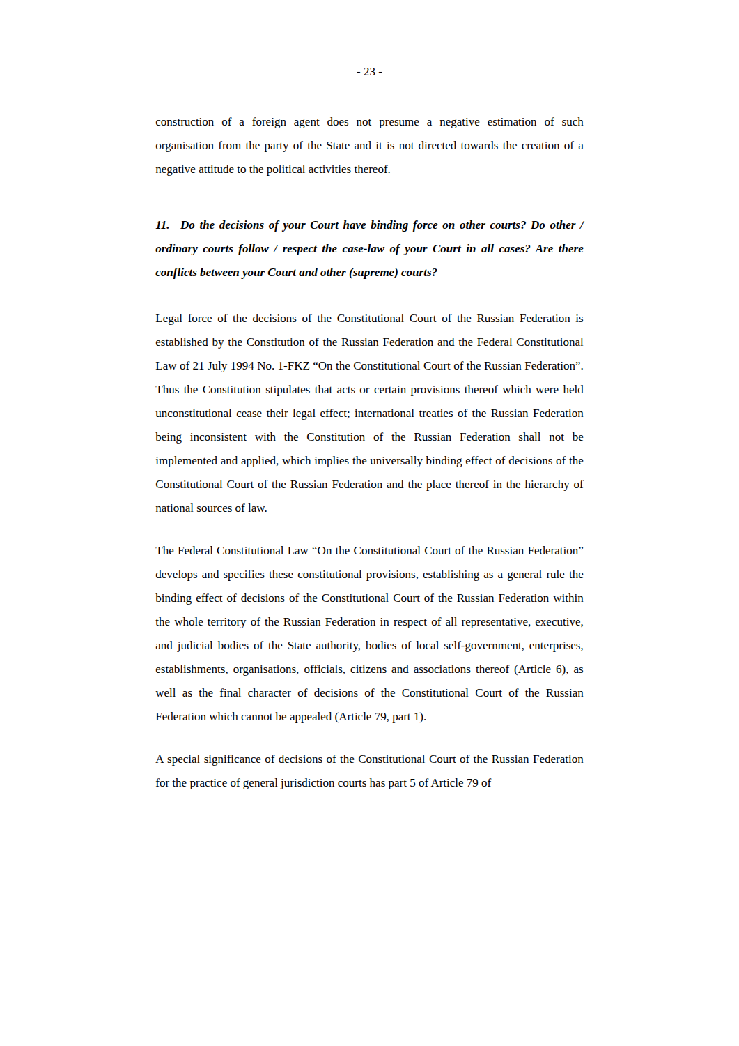- 23 -
construction of a foreign agent does not presume a negative estimation of such organisation from the party of the State and it is not directed towards the creation of a negative attitude to the political activities thereof.
11. Do the decisions of your Court have binding force on other courts? Do other / ordinary courts follow / respect the case-law of your Court in all cases? Are there conflicts between your Court and other (supreme) courts?
Legal force of the decisions of the Constitutional Court of the Russian Federation is established by the Constitution of the Russian Federation and the Federal Constitutional Law of 21 July 1994 No. 1-FKZ “On the Constitutional Court of the Russian Federation”. Thus the Constitution stipulates that acts or certain provisions thereof which were held unconstitutional cease their legal effect; international treaties of the Russian Federation being inconsistent with the Constitution of the Russian Federation shall not be implemented and applied, which implies the universally binding effect of decisions of the Constitutional Court of the Russian Federation and the place thereof in the hierarchy of national sources of law.
The Federal Constitutional Law “On the Constitutional Court of the Russian Federation” develops and specifies these constitutional provisions, establishing as a general rule the binding effect of decisions of the Constitutional Court of the Russian Federation within the whole territory of the Russian Federation in respect of all representative, executive, and judicial bodies of the State authority, bodies of local self-government, enterprises, establishments, organisations, officials, citizens and associations thereof (Article 6), as well as the final character of decisions of the Constitutional Court of the Russian Federation which cannot be appealed (Article 79, part 1).
A special significance of decisions of the Constitutional Court of the Russian Federation for the practice of general jurisdiction courts has part 5 of Article 79 of